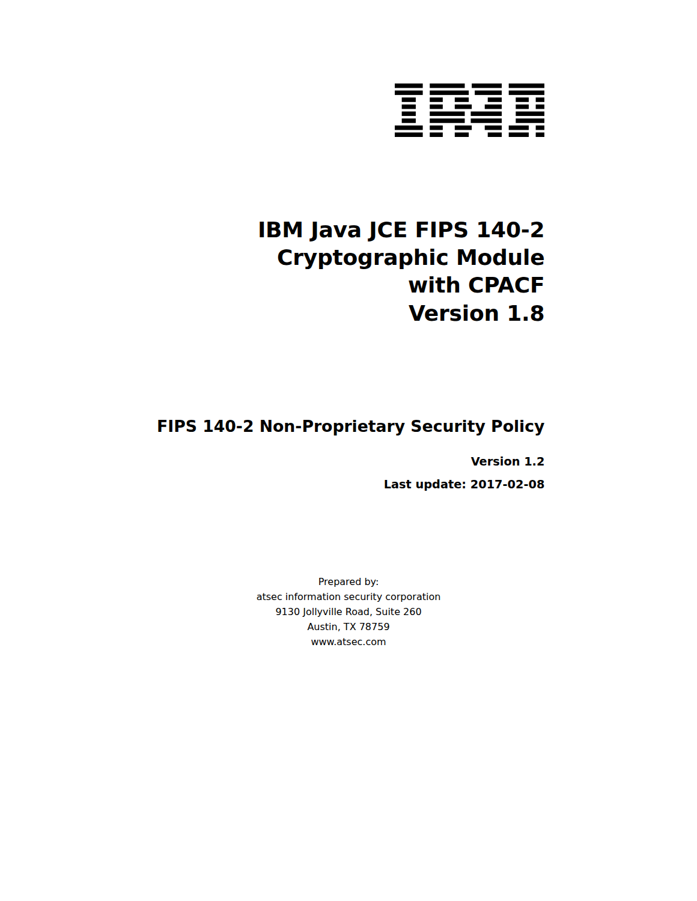IBM Java JCE FIPS 140-2 Cryptographic Module with CPACF Version 1.8
FIPS 140-2 Non-Proprietary Security Policy
Version 1.2
Last update: 2017-02-08
Prepared by:
atsec information security corporation
9130 Jollyville Road, Suite 260
Austin, TX 78759
www.atsec.com